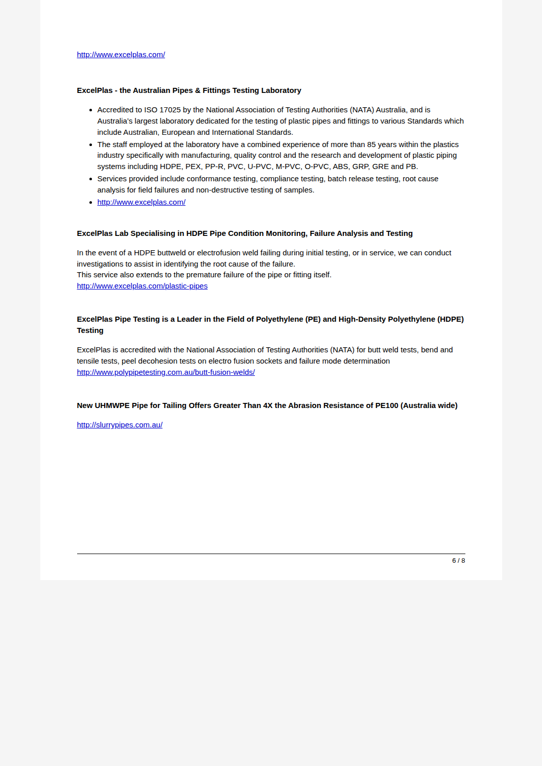http://www.excelplas.com/
ExcelPlas - the Australian Pipes & Fittings Testing Laboratory
Accredited to ISO 17025 by the National Association of Testing Authorities (NATA) Australia, and is Australia’s largest laboratory dedicated for the testing of plastic pipes and fittings to various Standards which include Australian, European and International Standards.
The staff employed at the laboratory have a combined experience of more than 85 years within the plastics industry specifically with manufacturing, quality control and the research and development of plastic piping systems including HDPE, PEX, PP-R, PVC, U-PVC, M-PVC, O-PVC, ABS, GRP, GRE and PB.
Services provided include conformance testing, compliance testing, batch release testing, root cause analysis for field failures and non-destructive testing of samples.
http://www.excelplas.com/
ExcelPlas Lab Specialising in HDPE Pipe Condition Monitoring, Failure Analysis and Testing
In the event of a HDPE buttweld or electrofusion weld failing during initial testing, or in service, we can conduct investigations to assist in identifying the root cause of the failure.
This service also extends to the premature failure of the pipe or fitting itself.
http://www.excelplas.com/plastic-pipes
ExcelPlas Pipe Testing is a Leader in the Field of Polyethylene (PE) and High-Density Polyethylene (HDPE) Testing
ExcelPlas is accredited with the National Association of Testing Authorities (NATA) for butt weld tests, bend and tensile tests, peel decohesion tests on electro fusion sockets and failure mode determination
http://www.polypipetesting.com.au/butt-fusion-welds/
New UHMWPE Pipe for Tailing Offers Greater Than 4X the Abrasion Resistance of PE100 (Australia wide)
http://slurrypipes.com.au/
6 / 8